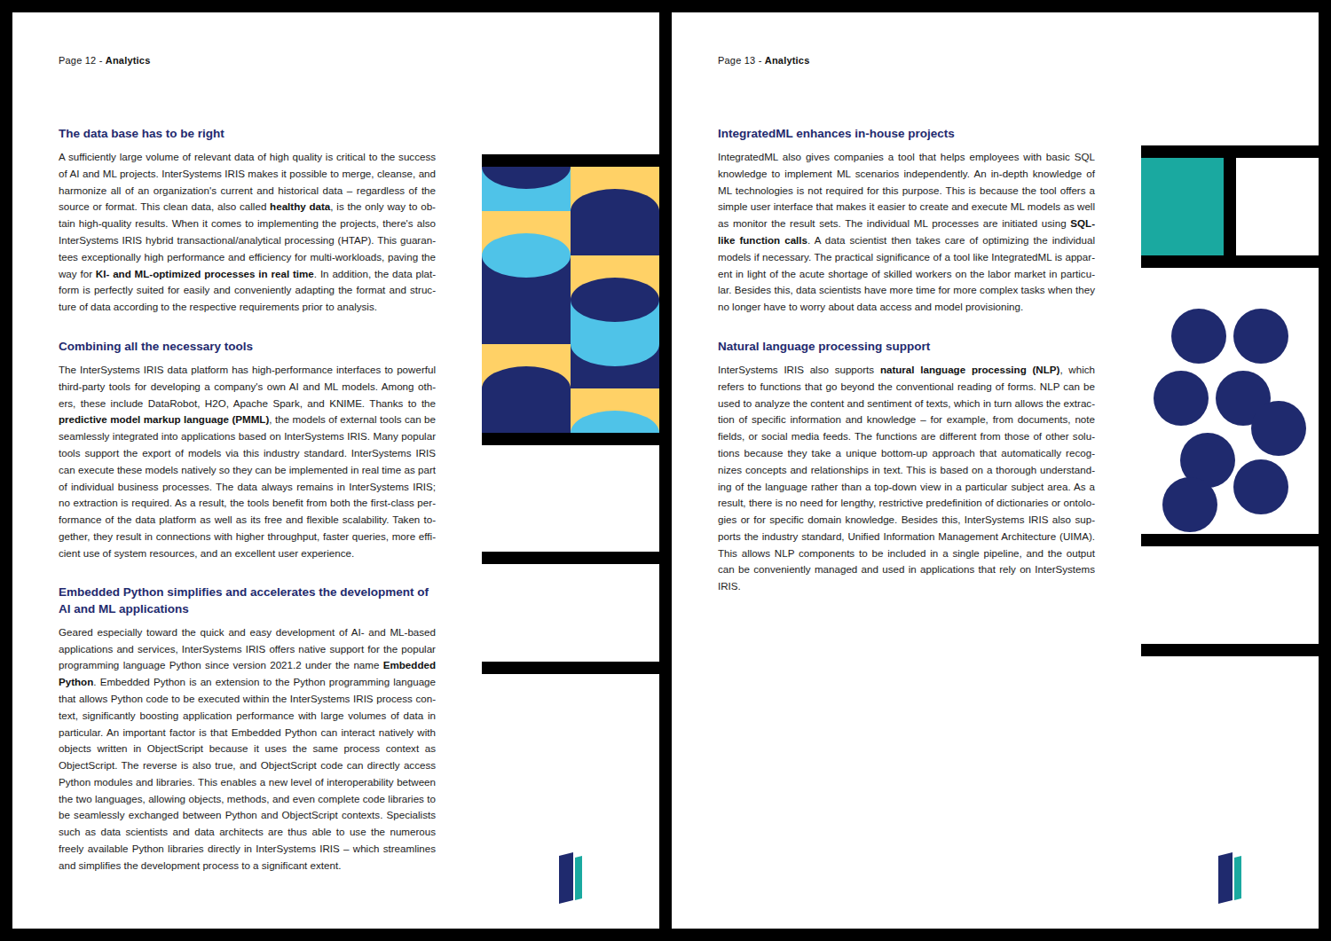Page 12 - Analytics
The data base has to be right
A sufficiently large volume of relevant data of high quality is critical to the success of AI and ML projects. InterSystems IRIS makes it possible to merge, cleanse, and harmonize all of an organization's current and historical data – regardless of the source or format. This clean data, also called healthy data, is the only way to obtain high-quality results. When it comes to implementing the projects, there's also InterSystems IRIS hybrid transactional/analytical processing (HTAP). This guarantees exceptionally high performance and efficiency for multi-workloads, paving the way for KI- and ML-optimized processes in real time. In addition, the data platform is perfectly suited for easily and conveniently adapting the format and structure of data according to the respective requirements prior to analysis.
Combining all the necessary tools
The InterSystems IRIS data platform has high-performance interfaces to powerful third-party tools for developing a company's own AI and ML models. Among others, these include DataRobot, H2O, Apache Spark, and KNIME. Thanks to the predictive model markup language (PMML), the models of external tools can be seamlessly integrated into applications based on InterSystems IRIS. Many popular tools support the export of models via this industry standard. InterSystems IRIS can execute these models natively so they can be implemented in real time as part of individual business processes. The data always remains in InterSystems IRIS; no extraction is required. As a result, the tools benefit from both the first-class performance of the data platform as well as its free and flexible scalability. Taken together, they result in connections with higher throughput, faster queries, more efficient use of system resources, and an excellent user experience.
Embedded Python simplifies and accelerates the development of AI and ML applications
Geared especially toward the quick and easy development of AI- and ML-based applications and services, InterSystems IRIS offers native support for the popular programming language Python since version 2021.2 under the name Embedded Python. Embedded Python is an extension to the Python programming language that allows Python code to be executed within the InterSystems IRIS process context, significantly boosting application performance with large volumes of data in particular. An important factor is that Embedded Python can interact natively with objects written in ObjectScript because it uses the same process context as ObjectScript. The reverse is also true, and ObjectScript code can directly access Python modules and libraries. This enables a new level of interoperability between the two languages, allowing objects, methods, and even complete code libraries to be seamlessly exchanged between Python and ObjectScript contexts. Specialists such as data scientists and data architects are thus able to use the numerous freely available Python libraries directly in InterSystems IRIS – which streamlines and simplifies the development process to a significant extent.
Page 13 - Analytics
IntegratedML enhances in-house projects
IntegratedML also gives companies a tool that helps employees with basic SQL knowledge to implement ML scenarios independently. An in-depth knowledge of ML technologies is not required for this purpose. This is because the tool offers a simple user interface that makes it easier to create and execute ML models as well as monitor the result sets. The individual ML processes are initiated using SQL-like function calls. A data scientist then takes care of optimizing the individual models if necessary. The practical significance of a tool like IntegratedML is apparent in light of the acute shortage of skilled workers on the labor market in particular. Besides this, data scientists have more time for more complex tasks when they no longer have to worry about data access and model provisioning.
Natural language processing support
InterSystems IRIS also supports natural language processing (NLP), which refers to functions that go beyond the conventional reading of forms. NLP can be used to analyze the content and sentiment of texts, which in turn allows the extraction of specific information and knowledge – for example, from documents, note fields, or social media feeds. The functions are different from those of other solutions because they take a unique bottom-up approach that automatically recognizes concepts and relationships in text. This is based on a thorough understanding of the language rather than a top-down view in a particular subject area. As a result, there is no need for lengthy, restrictive predefinition of dictionaries or ontologies or for specific domain knowledge. Besides this, InterSystems IRIS also supports the industry standard, Unified Information Management Architecture (UIMA). This allows NLP components to be included in a single pipeline, and the output can be conveniently managed and used in applications that rely on InterSystems IRIS.